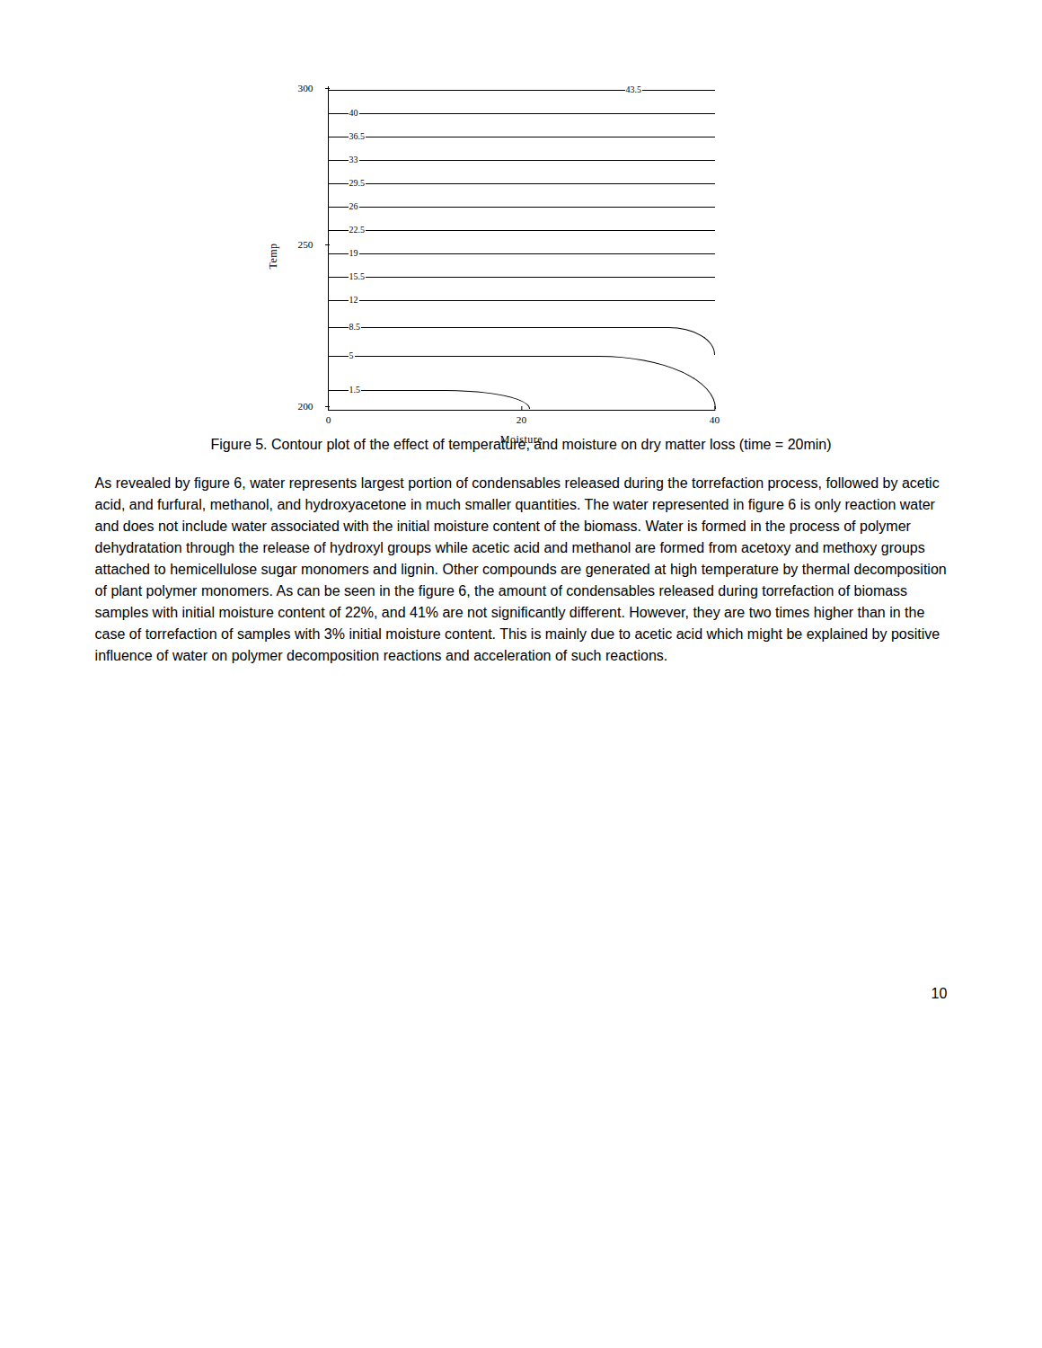Temp 300 250 200 Moisture 0 20 40
43.5
40
36.5
33
29.5
26
22.5
19
15.5
12
8.5
5
1.5
Figure 5. Contour plot of the effect of temperature, and moisture on dry matter loss (time = 20min)
As revealed by figure 6, water represents largest portion of condensables released during the torrefaction process, followed by acetic acid, and furfural, methanol, and hydroxyacetone in much smaller quantities. The water represented in figure 6 is only reaction water and does not include water associated with the initial moisture content of the biomass. Water is formed in the process of polymer dehydratation through the release of hydroxyl groups while acetic acid and methanol are formed from acetoxy and methoxy groups attached to hemicellulose sugar monomers and lignin. Other compounds are generated at high temperature by thermal decomposition of plant polymer monomers. As can be seen in the figure 6, the amount of condensables released during torrefaction of biomass samples with initial moisture content of 22%, and 41% are not significantly different. However, they are two times higher than in the case of torrefaction of samples with 3% initial moisture content. This is mainly due to acetic acid which might be explained by positive influence of water on polymer decomposition reactions and acceleration of such reactions.
10